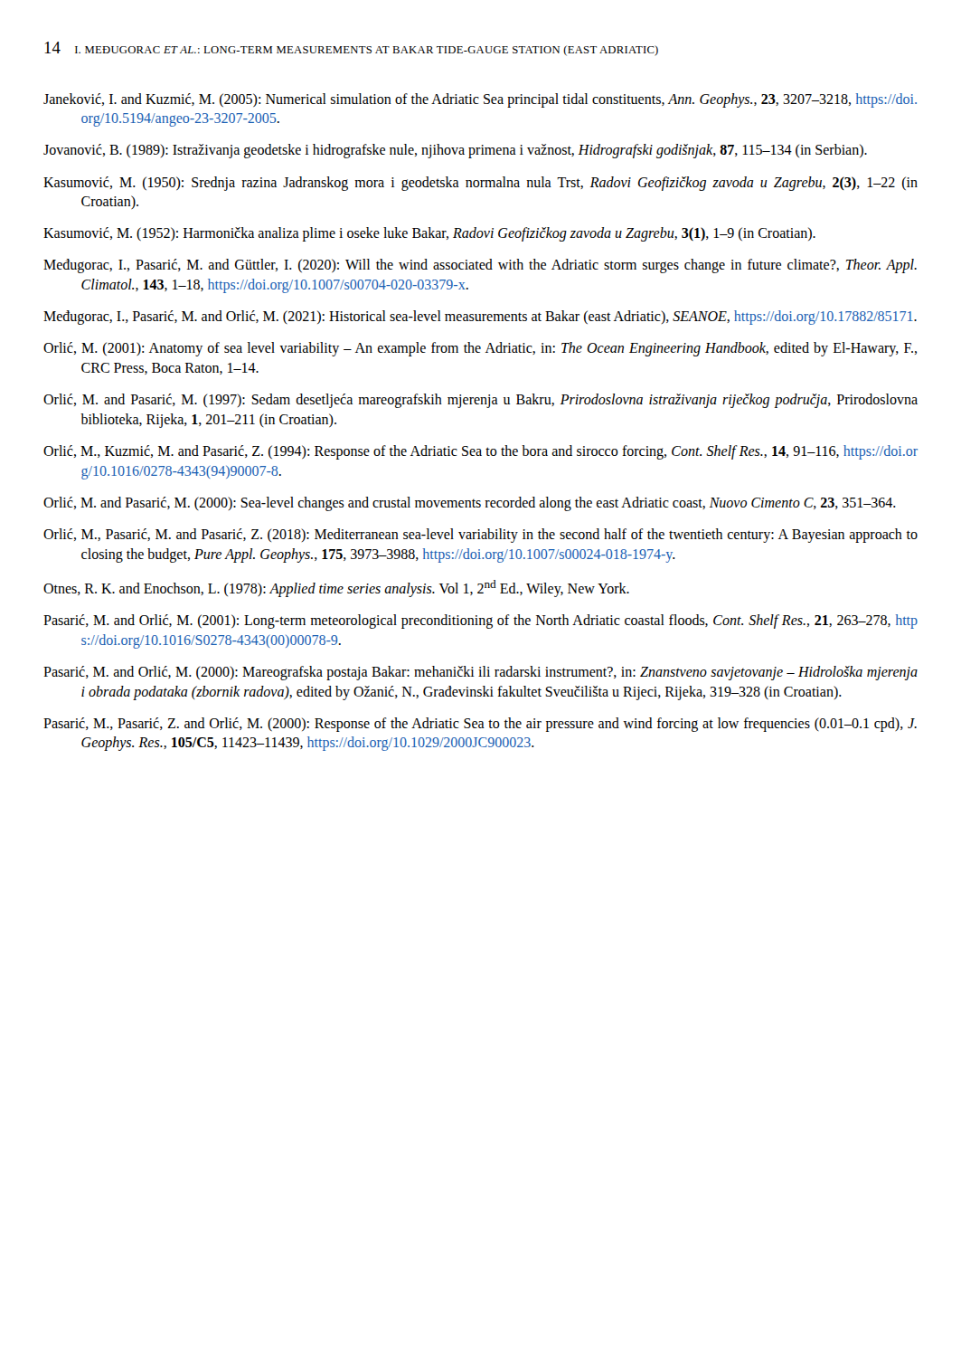14 I. Međugorac et al.: Long-term measurements at Bakar tide-gauge station (east Adriatic)
Janeković, I. and Kuzmić, M. (2005): Numerical simulation of the Adriatic Sea principal tidal constituents, Ann. Geophys., 23, 3207–3218, https://doi.org/10.5194/angeo-23-3207-2005.
Jovanović, B. (1989): Istraživanja geodetske i hidrografske nule, njihova primena i važnost, Hidrografski godišnjak, 87, 115–134 (in Serbian).
Kasumović, M. (1950): Srednja razina Jadranskog mora i geodetska normalna nula Trst, Radovi Geofizičkog zavoda u Zagrebu, 2(3), 1–22 (in Croatian).
Kasumović, M. (1952): Harmonička analiza plime i oseke luke Bakar, Radovi Geofizičkog zavoda u Zagrebu, 3(1), 1–9 (in Croatian).
Međugorac, I., Pasarić, M. and Güttler, I. (2020): Will the wind associated with the Adriatic storm surges change in future climate?, Theor. Appl. Climatol., 143, 1–18, https://doi.org/10.1007/s00704-020-03379-x.
Međugorac, I., Pasarić, M. and Orlić, M. (2021): Historical sea-level measurements at Bakar (east Adriatic), SEANOE, https://doi.org/10.17882/85171.
Orlić, M. (2001): Anatomy of sea level variability – An example from the Adriatic, in: The Ocean Engineering Handbook, edited by El-Hawary, F., CRC Press, Boca Raton, 1–14.
Orlić, M. and Pasarić, M. (1997): Sedam desetljeća mareografskih mjerenja u Bakru, Prirodoslovna istraživanja riječkog područja, Prirodoslovna biblioteka, Rijeka, 1, 201–211 (in Croatian).
Orlić, M., Kuzmić, M. and Pasarić, Z. (1994): Response of the Adriatic Sea to the bora and sirocco forcing, Cont. Shelf Res., 14, 91–116, https://doi.org/10.1016/0278-4343(94)90007-8.
Orlić, M. and Pasarić, M. (2000): Sea-level changes and crustal movements recorded along the east Adriatic coast, Nuovo Cimento C, 23, 351–364.
Orlić, M., Pasarić, M. and Pasarić, Z. (2018): Mediterranean sea-level variability in the second half of the twentieth century: A Bayesian approach to closing the budget, Pure Appl. Geophys., 175, 3973–3988, https://doi.org/10.1007/s00024-018-1974-y.
Otnes, R. K. and Enochson, L. (1978): Applied time series analysis. Vol 1, 2nd Ed., Wiley, New York.
Pasarić, M. and Orlić, M. (2001): Long-term meteorological preconditioning of the North Adriatic coastal floods, Cont. Shelf Res., 21, 263–278, https://doi.org/10.1016/S0278-4343(00)00078-9.
Pasarić, M. and Orlić, M. (2000): Mareografska postaja Bakar: mehanički ili radarski instrument?, in: Znanstveno savjetovanje – Hidrološka mjerenja i obrada podataka (zbornik radova), edited by Ožanić, N., Građevinski fakultet Sveučilišta u Rijeci, Rijeka, 319–328 (in Croatian).
Pasarić, M., Pasarić, Z. and Orlić, M. (2000): Response of the Adriatic Sea to the air pressure and wind forcing at low frequencies (0.01–0.1 cpd), J. Geophys. Res., 105/C5, 11423–11439, https://doi.org/10.1029/2000JC900023.